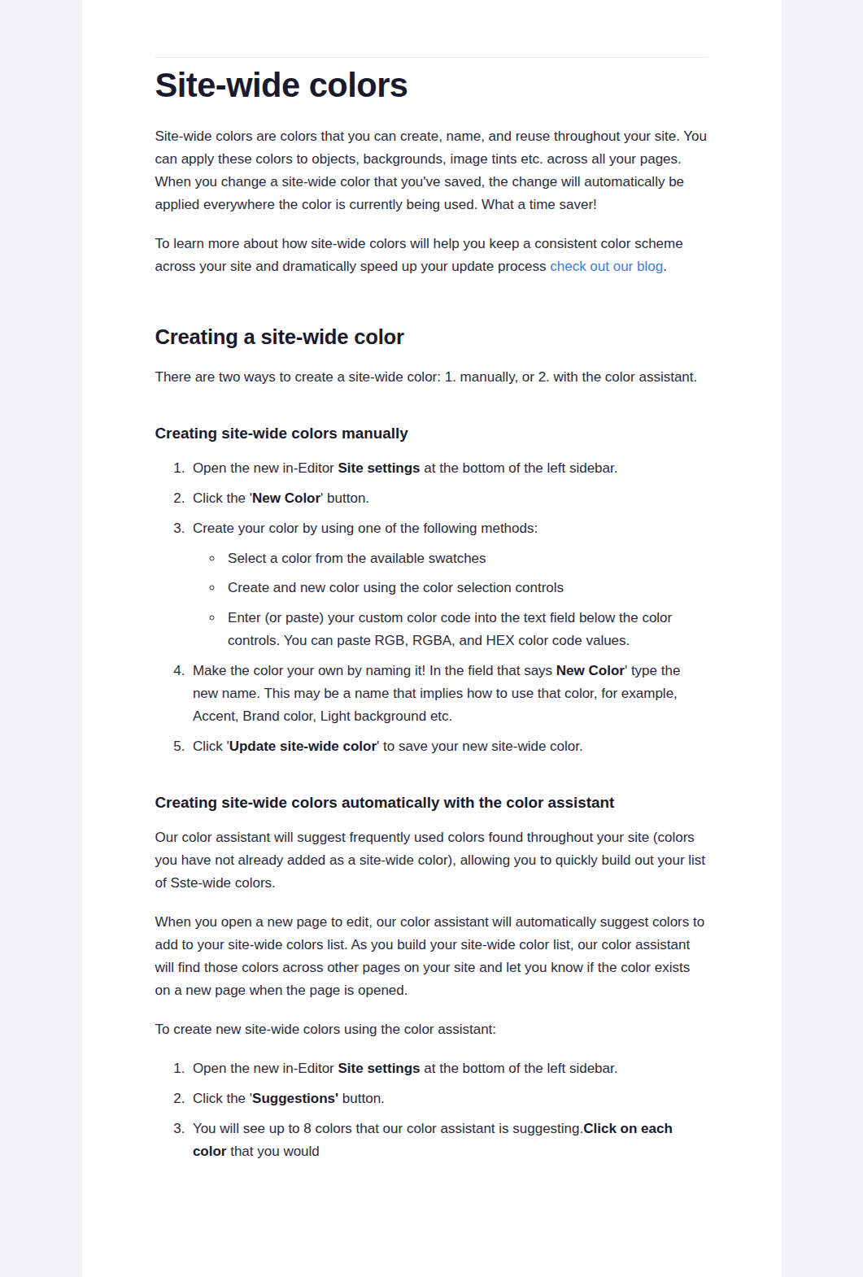Site-wide colors
Site-wide colors are colors that you can create, name, and reuse throughout your site. You can apply these colors to objects, backgrounds, image tints etc. across all your pages. When you change a site-wide color that you've saved, the change will automatically be applied everywhere the color is currently being used. What a time saver!
To learn more about how site-wide colors will help you keep a consistent color scheme across your site and dramatically speed up your update process check out our blog.
Creating a site-wide color
There are two ways to create a site-wide color: 1. manually, or 2. with the color assistant.
Creating site-wide colors manually
Open the new in-Editor Site settings at the bottom of the left sidebar.
Click the 'New Color' button.
Create your color by using one of the following methods:
Select a color from the available swatches
Create and new color using the color selection controls
Enter (or paste) your custom color code into the text field below the color controls. You can paste RGB, RGBA, and HEX color code values.
Make the color your own by naming it! In the field that says New Color' type the new name. This may be a name that implies how to use that color, for example, Accent, Brand color, Light background etc.
Click 'Update site-wide color' to save your new site-wide color.
Creating site-wide colors automatically with the color assistant
Our color assistant will suggest frequently used colors found throughout your site (colors you have not already added as a site-wide color), allowing you to quickly build out your list of Sste-wide colors.
When you open a new page to edit, our color assistant will automatically suggest colors to add to your site-wide colors list. As you build your site-wide color list, our color assistant will find those colors across other pages on your site and let you know if the color exists on a new page when the page is opened.
To create new site-wide colors using the color assistant:
Open the new in-Editor Site settings at the bottom of the left sidebar.
Click the 'Suggestions' button.
You will see up to 8 colors that our color assistant is suggesting.Click on each color that you would